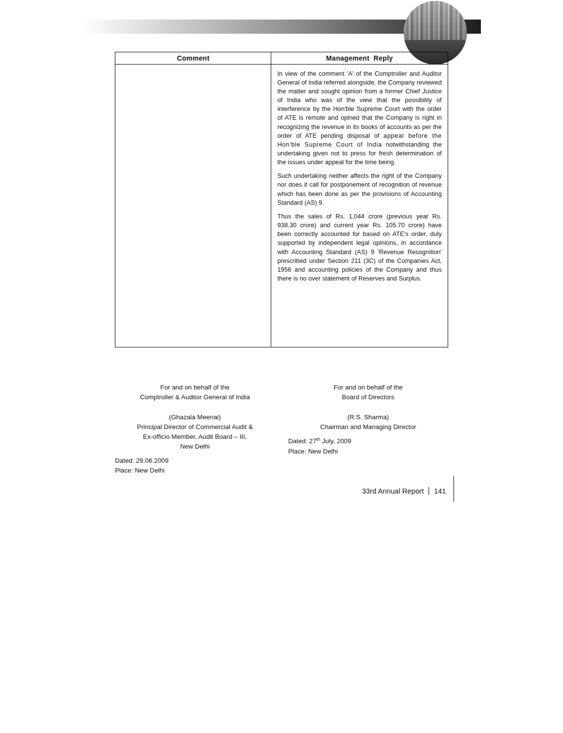| Comment | Management Reply |
| --- | --- |
| | In view of the comment 'A' of the Comptroller and Auditor General of India referred alongside, the Company reviewed the matter and sought opinion from a former Chief Justice of India who was of the view that the possibility of interference by the Hon'ble Supreme Court with the order of ATE is remote and opined that the Company is right in recognizing the revenue in its books of accounts as per the order of ATE pending disposal of appeal before the Hon'ble Supreme Court of India notwithstanding the undertaking given not to press for fresh determination of the issues under appeal for the time being. Such undertaking neither affects the right of the Company nor does it call for postponement of recognition of revenue which has been done as per the provisions of Accounting Standard (AS) 9. Thus the sales of Rs. 1,044 crore (previous year Rs. 938.30 crore) and current year Rs. 105.70 crore) have been correctly accounted for based on ATE's order, duly supported by independent legal opinions, in accordance with Accounting Standard (AS) 9 'Revenue Recognition' prescribed under Section 211 (3C) of the Companies Act, 1956 and accounting policies of the Company and thus there is no over statement of Reserves and Surplus. |
For and on behalf of the
Comptroller & Auditor General of India
(Ghazala Meenai)
Principal Director of Commercial Audit &
Ex-officio Member, Audit Board – III,
New Delhi
Dated: 29.06.2009
Place: New Delhi
For and on behalf of the
Board of Directors
(R.S. Sharma)
Chairman and Managing Director
Dated: 27th July, 2009
Place: New Delhi
33rd Annual Report
141